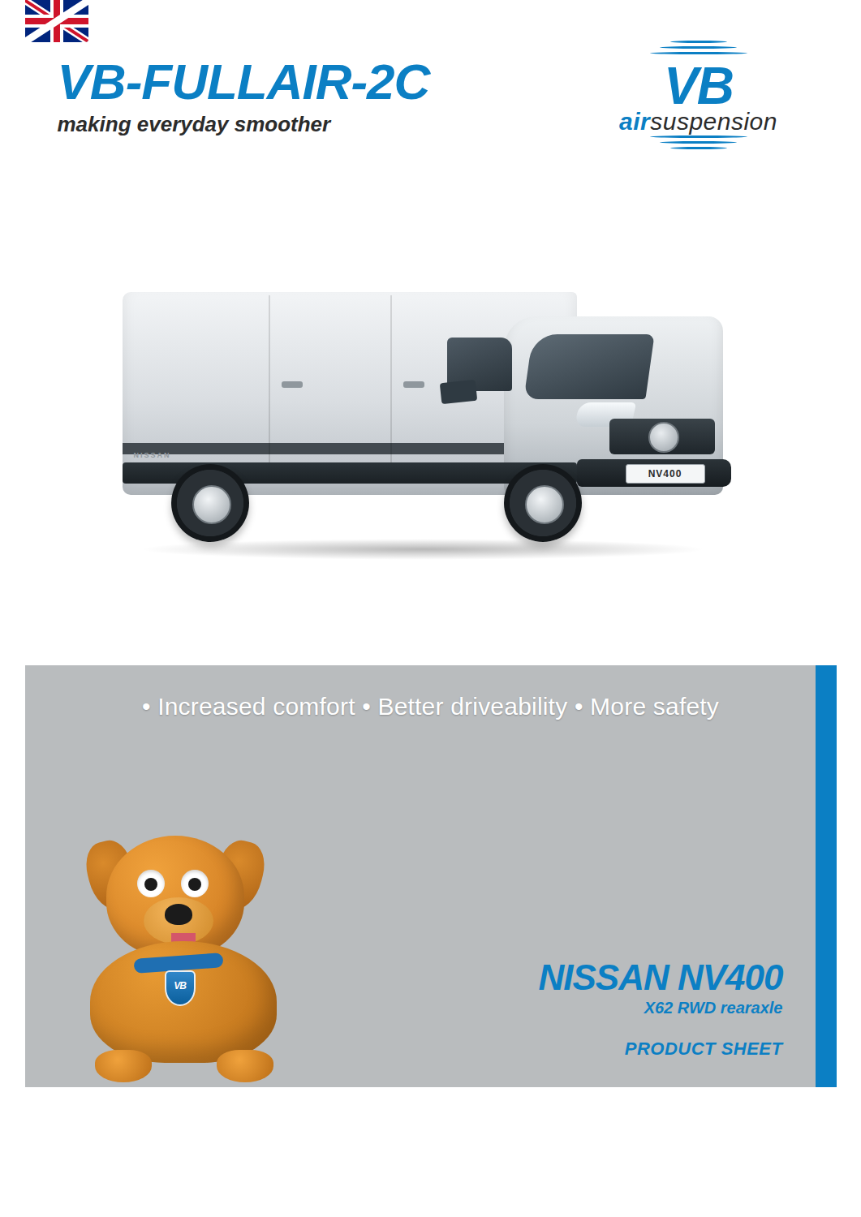VB-FULLAIR-2C
making everyday smoother
VB
air suspension
NISSAN
NV400
• Increased comfort • Better driveability • More safety
VB
NISSAN NV400
X62 RWD rearaxle
PRODUCT SHEET